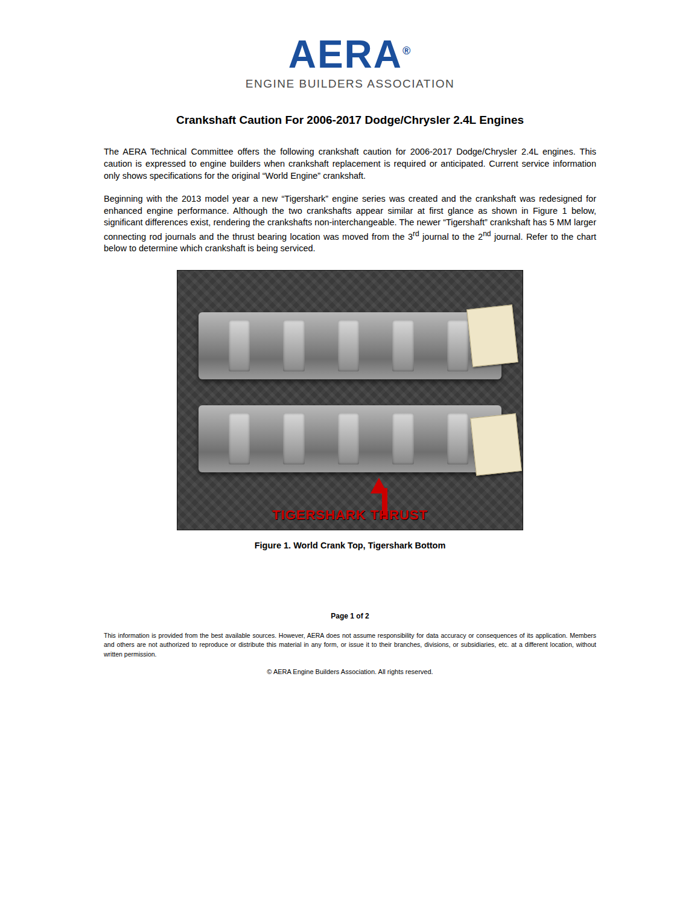AERA®
ENGINE BUILDERS ASSOCIATION
Crankshaft Caution For 2006-2017 Dodge/Chrysler 2.4L Engines
The AERA Technical Committee offers the following crankshaft caution for 2006-2017 Dodge/Chrysler 2.4L engines. This caution is expressed to engine builders when crankshaft replacement is required or anticipated. Current service information only shows specifications for the original “World Engine” crankshaft.
Beginning with the 2013 model year a new “Tigershark” engine series was created and the crankshaft was redesigned for enhanced engine performance. Although the two crankshafts appear similar at first glance as shown in Figure 1 below, significant differences exist, rendering the crankshafts non-interchangeable. The newer “Tigershaft” crankshaft has 5 MM larger connecting rod journals and the thrust bearing location was moved from the 3rd journal to the 2nd journal. Refer to the chart below to determine which crankshaft is being serviced.
TIGERSHARK THRUST
Figure 1. World Crank Top, Tigershark Bottom
Page 1 of 2
This information is provided from the best available sources. However, AERA does not assume responsibility for data accuracy or consequences of its application. Members and others are not authorized to reproduce or distribute this material in any form, or issue it to their branches, divisions, or subsidiaries, etc. at a different location, without written permission.
© AERA Engine Builders Association. All rights reserved.